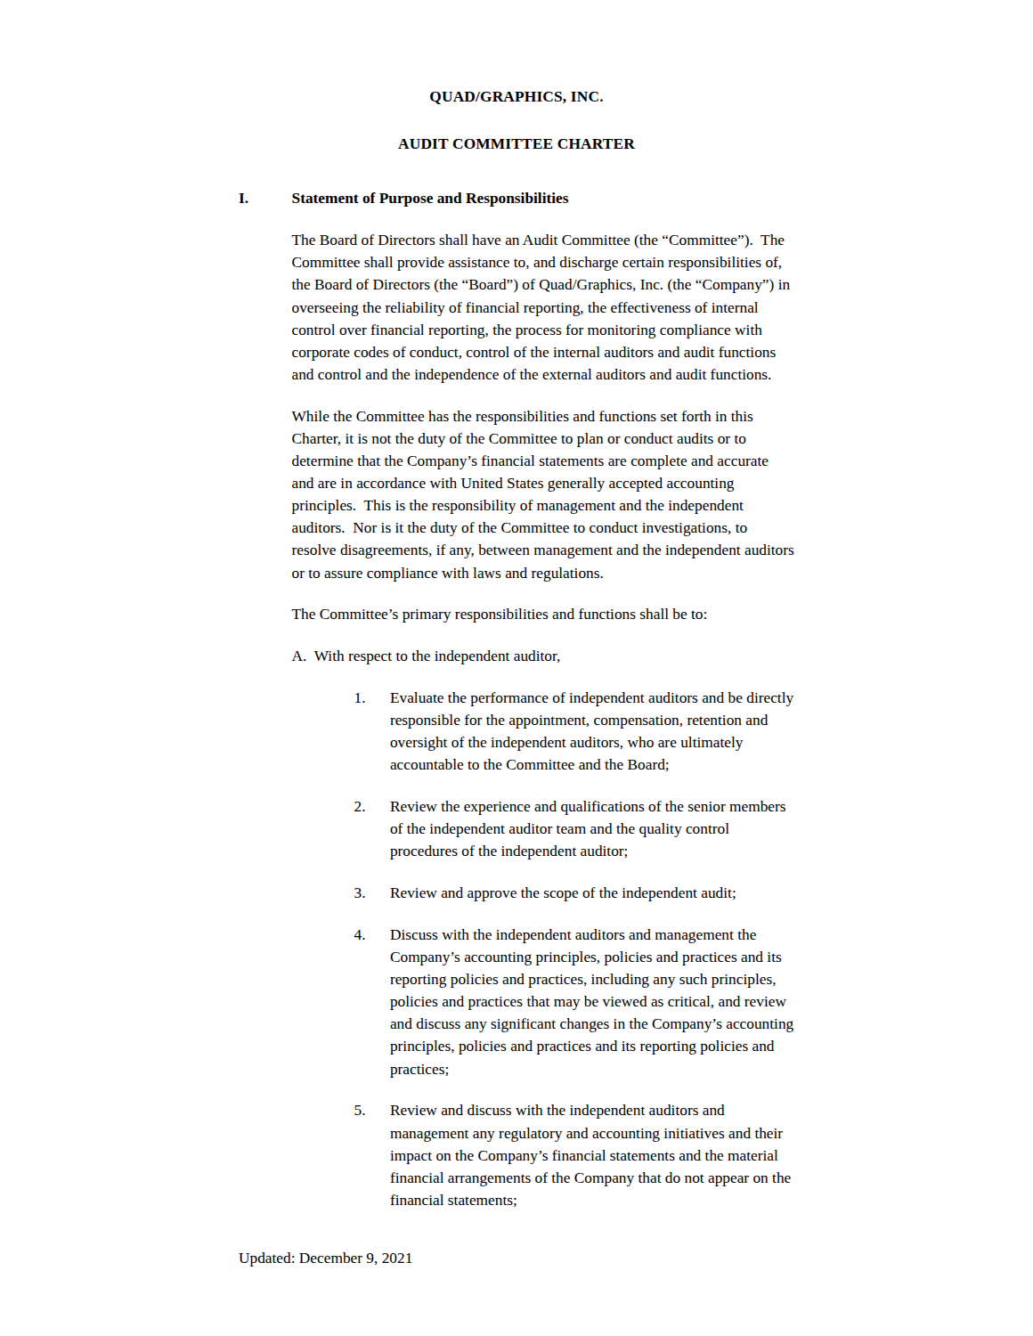QUAD/GRAPHICS, INC.
AUDIT COMMITTEE CHARTER
I. Statement of Purpose and Responsibilities
The Board of Directors shall have an Audit Committee (the “Committee”). The Committee shall provide assistance to, and discharge certain responsibilities of, the Board of Directors (the “Board”) of Quad/Graphics, Inc. (the “Company”) in overseeing the reliability of financial reporting, the effectiveness of internal control over financial reporting, the process for monitoring compliance with corporate codes of conduct, control of the internal auditors and audit functions and control and the independence of the external auditors and audit functions.
While the Committee has the responsibilities and functions set forth in this Charter, it is not the duty of the Committee to plan or conduct audits or to determine that the Company’s financial statements are complete and accurate and are in accordance with United States generally accepted accounting principles. This is the responsibility of management and the independent auditors. Nor is it the duty of the Committee to conduct investigations, to resolve disagreements, if any, between management and the independent auditors or to assure compliance with laws and regulations.
The Committee’s primary responsibilities and functions shall be to:
A. With respect to the independent auditor,
1. Evaluate the performance of independent auditors and be directly responsible for the appointment, compensation, retention and oversight of the independent auditors, who are ultimately accountable to the Committee and the Board;
2. Review the experience and qualifications of the senior members of the independent auditor team and the quality control procedures of the independent auditor;
3. Review and approve the scope of the independent audit;
4. Discuss with the independent auditors and management the Company’s accounting principles, policies and practices and its reporting policies and practices, including any such principles, policies and practices that may be viewed as critical, and review and discuss any significant changes in the Company’s accounting principles, policies and practices and its reporting policies and practices;
5. Review and discuss with the independent auditors and management any regulatory and accounting initiatives and their impact on the Company’s financial statements and the material financial arrangements of the Company that do not appear on the financial statements;
Updated: December 9, 2021